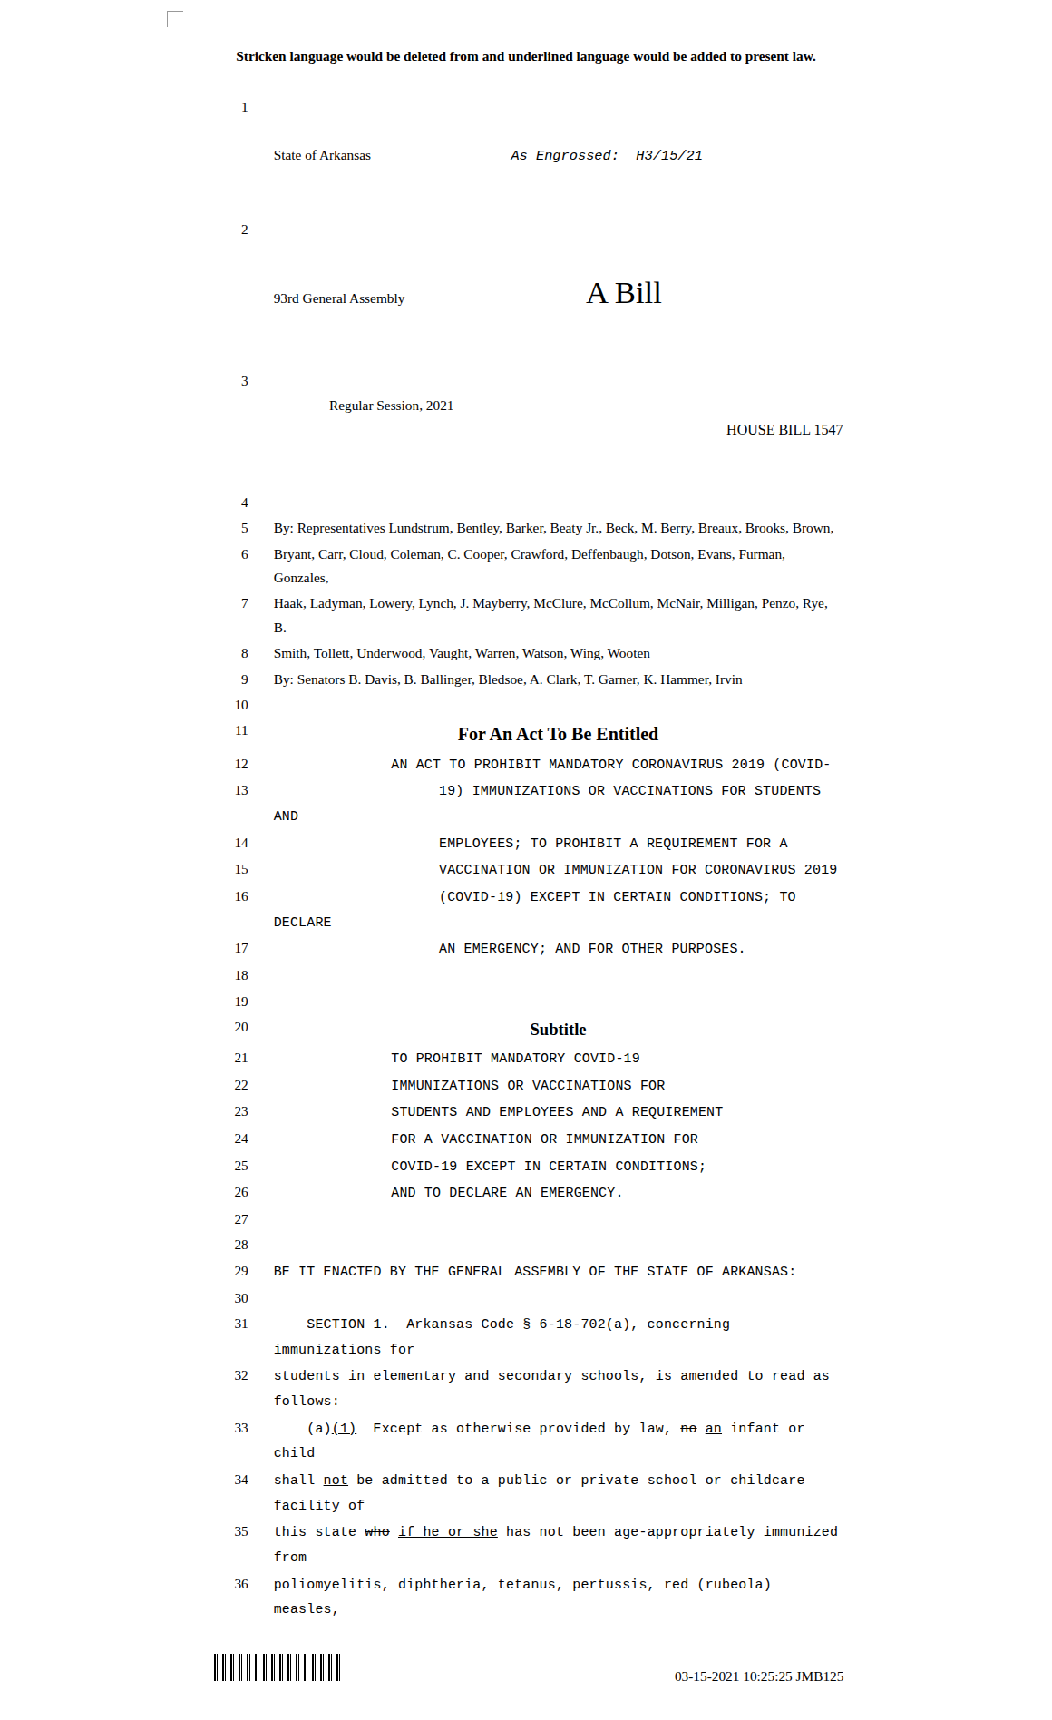Stricken language would be deleted from and underlined language would be added to present law.
| 1 | State of Arkansas As Engrossed: H3/15/21 |
| 2 | 93rd General Assembly A Bill |
| 3 | Regular Session, 2021 HOUSE BILL 1547 |
| 4 | |
| 5 | By: Representatives Lundstrum, Bentley, Barker, Beaty Jr., Beck, M. Berry, Breaux, Brooks, Brown, |
| 6 | Bryant, Carr, Cloud, Coleman, C. Cooper, Crawford, Deffenbaugh, Dotson, Evans, Furman, Gonzales, |
| 7 | Haak, Ladyman, Lowery, Lynch, J. Mayberry, McClure, McCollum, McNair, Milligan, Penzo, Rye, B. |
| 8 | Smith, Tollett, Underwood, Vaught, Warren, Watson, Wing, Wooten |
| 9 | By: Senators B. Davis, B. Ballinger, Bledsoe, A. Clark, T. Garner, K. Hammer, Irvin |
| 10 | |
| 11 | For An Act To Be Entitled |
| 12 | AN ACT TO PROHIBIT MANDATORY CORONAVIRUS 2019 (COVID- |
| 13 | 19) IMMUNIZATIONS OR VACCINATIONS FOR STUDENTS AND |
| 14 | EMPLOYEES; TO PROHIBIT A REQUIREMENT FOR A |
| 15 | VACCINATION OR IMMUNIZATION FOR CORONAVIRUS 2019 |
| 16 | (COVID-19) EXCEPT IN CERTAIN CONDITIONS; TO DECLARE |
| 17 | AN EMERGENCY; AND FOR OTHER PURPOSES. |
| 18 | |
| 19 | |
| 20 | Subtitle |
| 21 | TO PROHIBIT MANDATORY COVID-19 |
| 22 | IMMUNIZATIONS OR VACCINATIONS FOR |
| 23 | STUDENTS AND EMPLOYEES AND A REQUIREMENT |
| 24 | FOR A VACCINATION OR IMMUNIZATION FOR |
| 25 | COVID-19 EXCEPT IN CERTAIN CONDITIONS; |
| 26 | AND TO DECLARE AN EMERGENCY. |
| 27 | |
| 28 | |
| 29 | BE IT ENACTED BY THE GENERAL ASSEMBLY OF THE STATE OF ARKANSAS: |
| 30 | |
| 31 | SECTION 1. Arkansas Code § 6-18-702(a), concerning immunizations for |
| 32 | students in elementary and secondary schools, is amended to read as follows: |
| 33 | (a) (1) Except as otherwise provided by law, no an infant or child |
| 34 | shall not be admitted to a public or private school or childcare facility of |
| 35 | this state who if he or she has not been age-appropriately immunized from |
| 36 | poliomyelitis, diphtheria, tetanus, pertussis, red (rubeola) measles, |
03-15-2021 10:25:25 JMB125